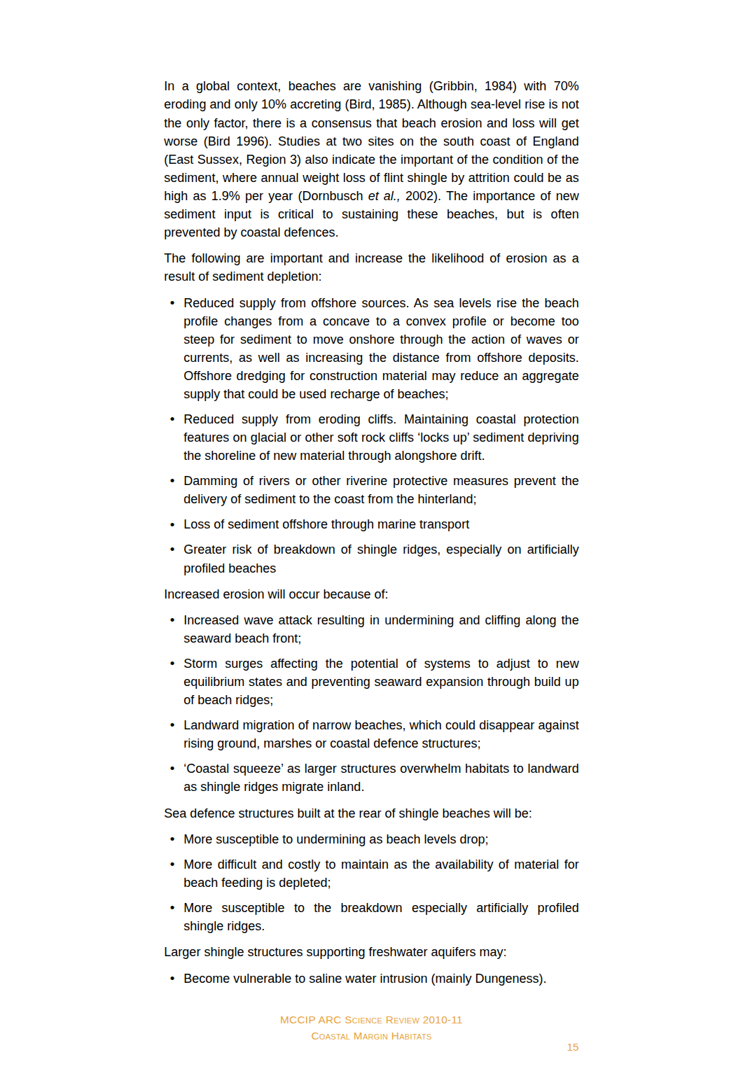In a global context, beaches are vanishing (Gribbin, 1984) with 70% eroding and only 10% accreting (Bird, 1985). Although sea-level rise is not the only factor, there is a consensus that beach erosion and loss will get worse (Bird 1996). Studies at two sites on the south coast of England (East Sussex, Region 3) also indicate the important of the condition of the sediment, where annual weight loss of flint shingle by attrition could be as high as 1.9% per year (Dornbusch et al., 2002). The importance of new sediment input is critical to sustaining these beaches, but is often prevented by coastal defences.
The following are important and increase the likelihood of erosion as a result of sediment depletion:
Reduced supply from offshore sources. As sea levels rise the beach profile changes from a concave to a convex profile or become too steep for sediment to move onshore through the action of waves or currents, as well as increasing the distance from offshore deposits. Offshore dredging for construction material may reduce an aggregate supply that could be used recharge of beaches;
Reduced supply from eroding cliffs. Maintaining coastal protection features on glacial or other soft rock cliffs ‘locks up’ sediment depriving the shoreline of new material through alongshore drift.
Damming of rivers or other riverine protective measures prevent the delivery of sediment to the coast from the hinterland;
Loss of sediment offshore through marine transport
Greater risk of breakdown of shingle ridges, especially on artificially profiled beaches
Increased erosion will occur because of:
Increased wave attack resulting in undermining and cliffing along the seaward beach front;
Storm surges affecting the potential of systems to adjust to new equilibrium states and preventing seaward expansion through build up of beach ridges;
Landward migration of narrow beaches, which could disappear against rising ground, marshes or coastal defence structures;
‘Coastal squeeze’ as larger structures overwhelm habitats to landward as shingle ridges migrate inland.
Sea defence structures built at the rear of shingle beaches will be:
More susceptible to undermining as beach levels drop;
More difficult and costly to maintain as the availability of material for beach feeding is depleted;
More susceptible to the breakdown especially artificially profiled shingle ridges.
Larger shingle structures supporting freshwater aquifers may:
Become vulnerable to saline water intrusion (mainly Dungeness).
MCCIP ARC Science Review 2010-11 Coastal Margin Habitats
15